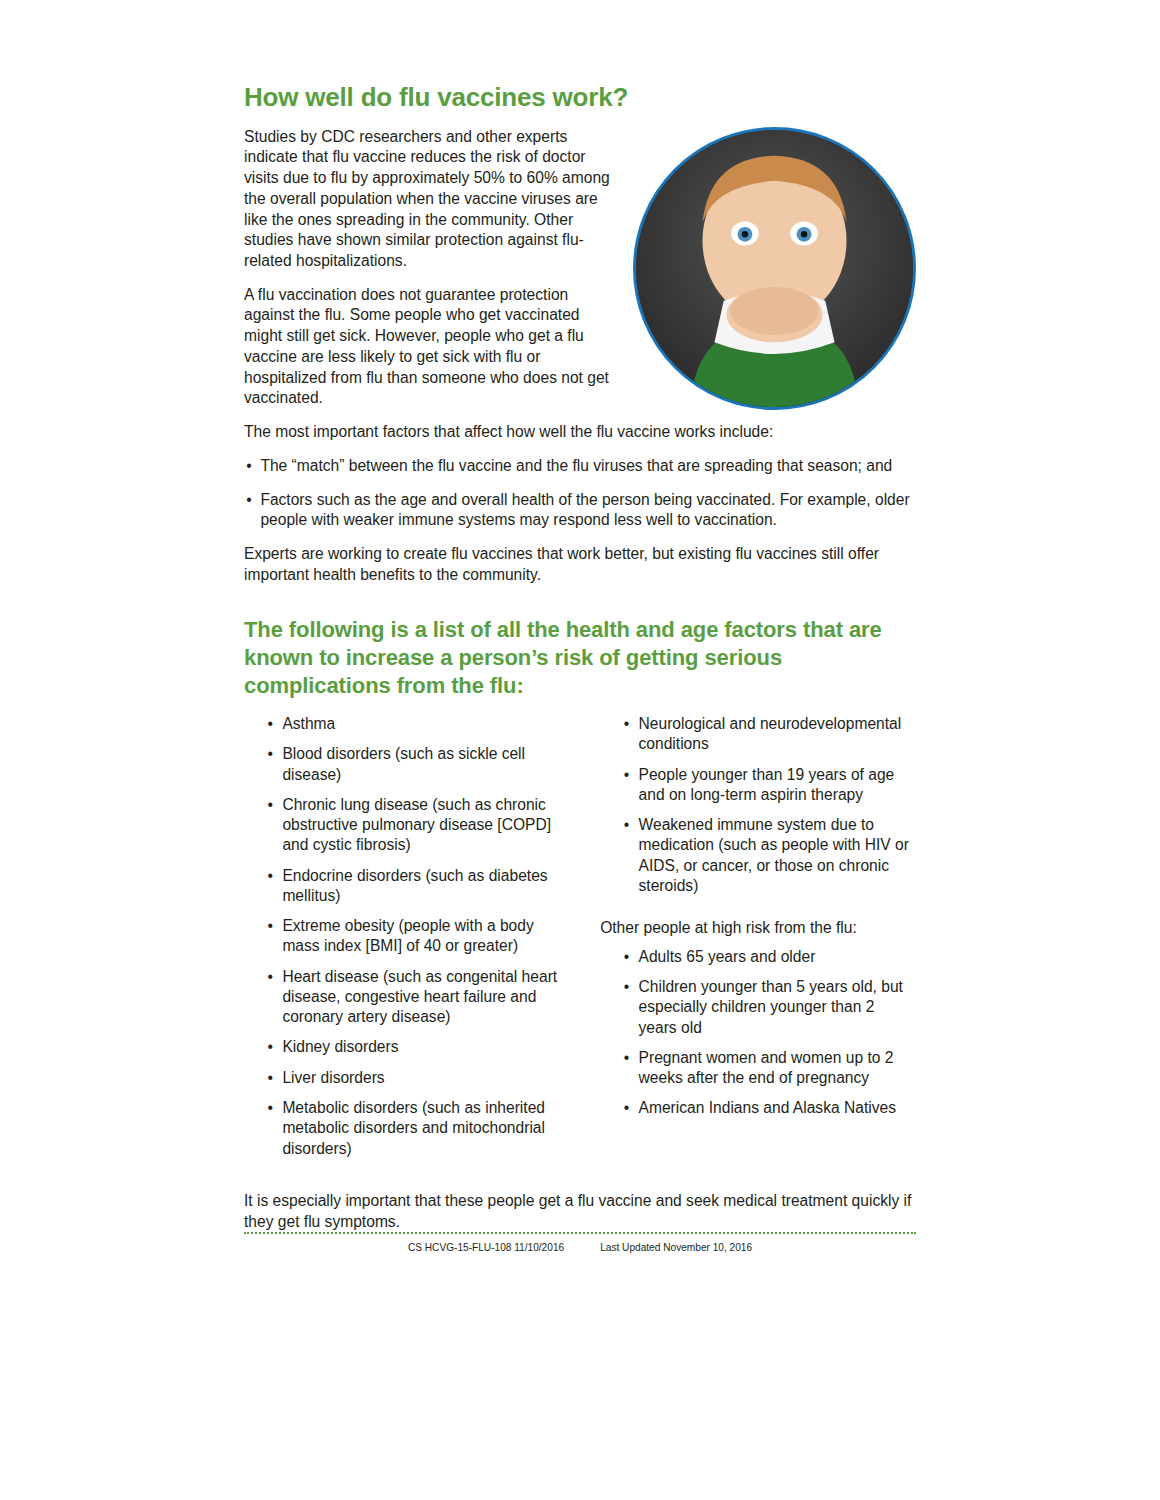How well do flu vaccines work?
Studies by CDC researchers and other experts indicate that flu vaccine reduces the risk of doctor visits due to flu by approximately 50% to 60% among the overall population when the vaccine viruses are like the ones spreading in the community. Other studies have shown similar protection against flu-related hospitalizations.
A flu vaccination does not guarantee protection against the flu. Some people who get vaccinated might still get sick. However, people who get a flu vaccine are less likely to get sick with flu or hospitalized from flu than someone who does not get vaccinated.
The most important factors that affect how well the flu vaccine works include:
The “match” between the flu vaccine and the flu viruses that are spreading that season; and
Factors such as the age and overall health of the person being vaccinated. For example, older people with weaker immune systems may respond less well to vaccination.
Experts are working to create flu vaccines that work better, but existing flu vaccines still offer important health benefits to the community.
The following is a list of all the health and age factors that are known to increase a person’s risk of getting serious complications from the flu:
Asthma
Blood disorders (such as sickle cell disease)
Chronic lung disease (such as chronic obstructive pulmonary disease [COPD] and cystic fibrosis)
Endocrine disorders (such as diabetes mellitus)
Extreme obesity (people with a body mass index [BMI] of 40 or greater)
Heart disease (such as congenital heart disease, congestive heart failure and coronary artery disease)
Kidney disorders
Liver disorders
Metabolic disorders (such as inherited metabolic disorders and mitochondrial disorders)
Neurological and neurodevelopmental conditions
People younger than 19 years of age and on long-term aspirin therapy
Weakened immune system due to medication (such as people with HIV or AIDS, or cancer, or those on chronic steroids)
Other people at high risk from the flu:
Adults 65 years and older
Children younger than 5 years old, but especially children younger than 2 years old
Pregnant women and women up to 2 weeks after the end of pregnancy
American Indians and Alaska Natives
It is especially important that these people get a flu vaccine and seek medical treatment quickly if they get flu symptoms.
CS HCVG-15-FLU-108 11/10/2016 Last Updated November 10, 2016